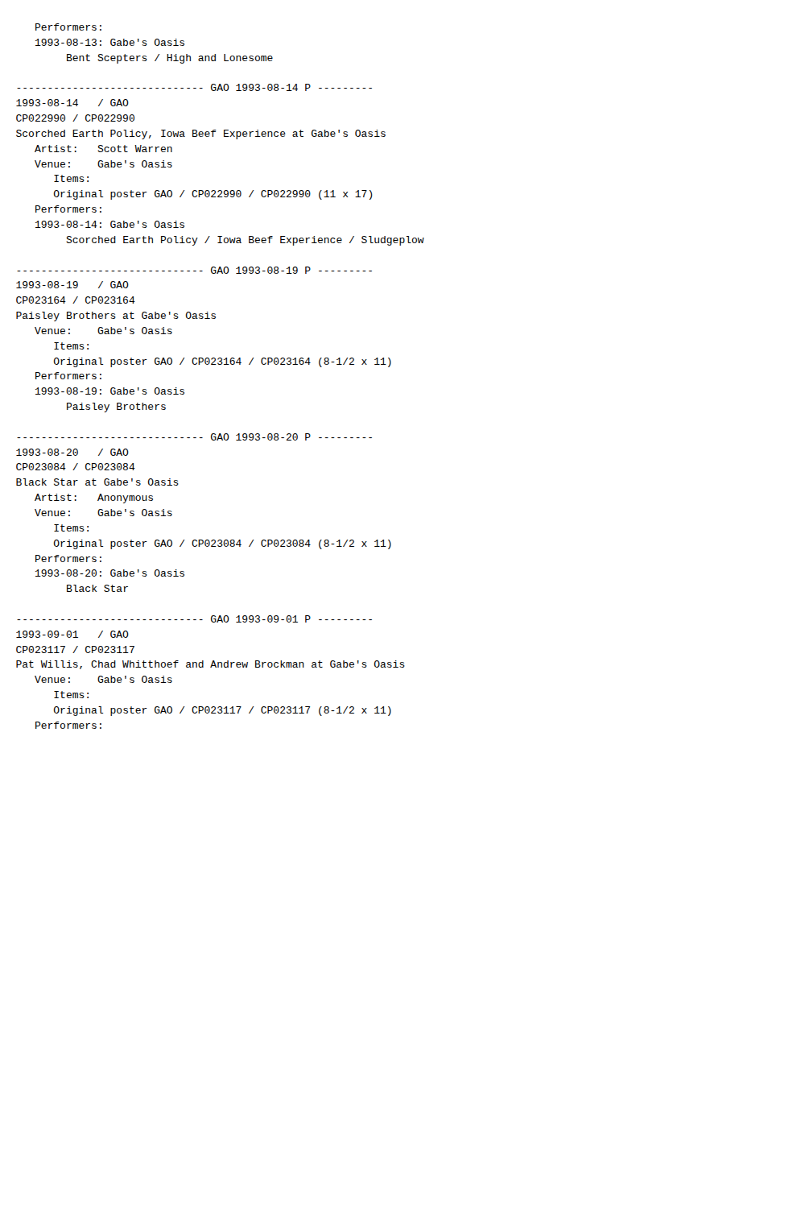Performers:
   1993-08-13: Gabe's Oasis
        Bent Scepters / High and Lonesome

------------------------------ GAO 1993-08-14 P ---------
1993-08-14   / GAO 
CP022990 / CP022990
Scorched Earth Policy, Iowa Beef Experience at Gabe's Oasis
   Artist:   Scott Warren
   Venue:    Gabe's Oasis
      Items:
      Original poster GAO / CP022990 / CP022990 (11 x 17)
   Performers:
   1993-08-14: Gabe's Oasis
        Scorched Earth Policy / Iowa Beef Experience / Sludgeplow

------------------------------ GAO 1993-08-19 P ---------
1993-08-19   / GAO 
CP023164 / CP023164
Paisley Brothers at Gabe's Oasis
   Venue:    Gabe's Oasis
      Items:
      Original poster GAO / CP023164 / CP023164 (8-1/2 x 11)
   Performers:
   1993-08-19: Gabe's Oasis
        Paisley Brothers

------------------------------ GAO 1993-08-20 P ---------
1993-08-20   / GAO 
CP023084 / CP023084
Black Star at Gabe's Oasis
   Artist:   Anonymous
   Venue:    Gabe's Oasis
      Items:
      Original poster GAO / CP023084 / CP023084 (8-1/2 x 11)
   Performers:
   1993-08-20: Gabe's Oasis
        Black Star

------------------------------ GAO 1993-09-01 P ---------
1993-09-01   / GAO 
CP023117 / CP023117
Pat Willis, Chad Whitthoef and Andrew Brockman at Gabe's Oasis
   Venue:    Gabe's Oasis
      Items:
      Original poster GAO / CP023117 / CP023117 (8-1/2 x 11)
   Performers: